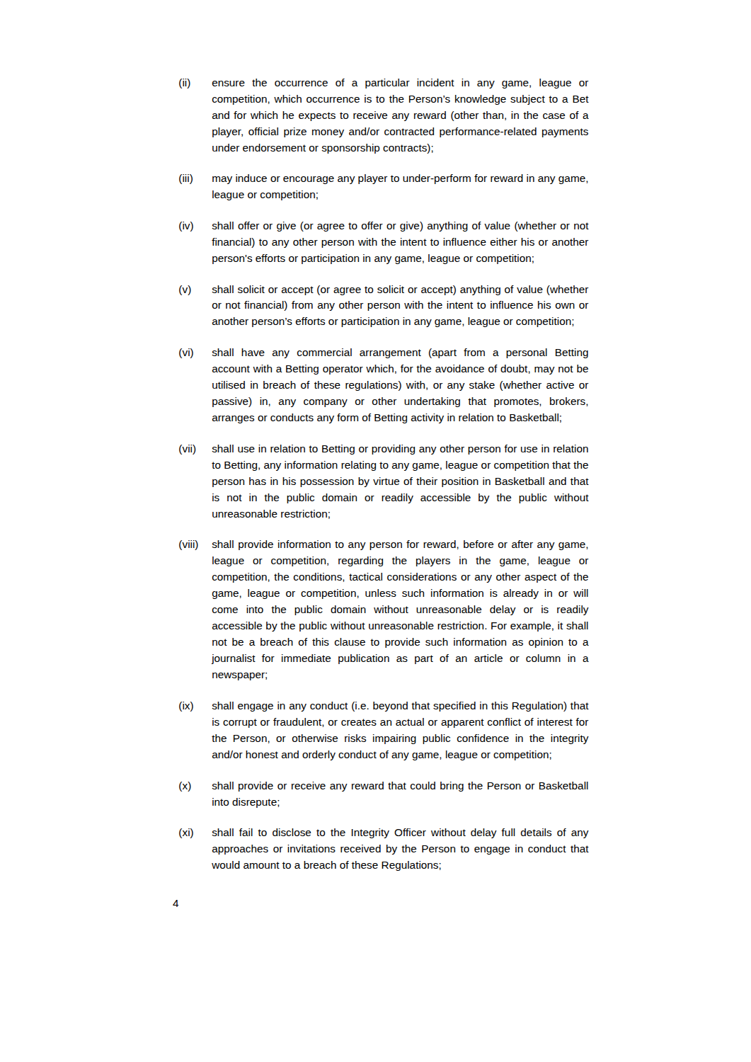(ii) ensure the occurrence of a particular incident in any game, league or competition, which occurrence is to the Person’s knowledge subject to a Bet and for which he expects to receive any reward (other than, in the case of a player, official prize money and/or contracted performance-related payments under endorsement or sponsorship contracts);
(iii) may induce or encourage any player to under-perform for reward in any game, league or competition;
(iv) shall offer or give (or agree to offer or give) anything of value (whether or not financial) to any other person with the intent to influence either his or another person's efforts or participation in any game, league or competition;
(v) shall solicit or accept (or agree to solicit or accept) anything of value (whether or not financial) from any other person with the intent to influence his own or another person’s efforts or participation in any game, league or competition;
(vi) shall have any commercial arrangement (apart from a personal Betting account with a Betting operator which, for the avoidance of doubt, may not be utilised in breach of these regulations) with, or any stake (whether active or passive) in, any company or other undertaking that promotes, brokers, arranges or conducts any form of Betting activity in relation to Basketball;
(vii) shall use in relation to Betting or providing any other person for use in relation to Betting, any information relating to any game, league or competition that the person has in his possession by virtue of their position in Basketball and that is not in the public domain or readily accessible by the public without unreasonable restriction;
(viii) shall provide information to any person for reward, before or after any game, league or competition, regarding the players in the game, league or competition, the conditions, tactical considerations or any other aspect of the game, league or competition, unless such information is already in or will come into the public domain without unreasonable delay or is readily accessible by the public without unreasonable restriction. For example, it shall not be a breach of this clause to provide such information as opinion to a journalist for immediate publication as part of an article or column in a newspaper;
(ix) shall engage in any conduct (i.e. beyond that specified in this Regulation) that is corrupt or fraudulent, or creates an actual or apparent conflict of interest for the Person, or otherwise risks impairing public confidence in the integrity and/or honest and orderly conduct of any game, league or competition;
(x) shall provide or receive any reward that could bring the Person or Basketball into disrepute;
(xi) shall fail to disclose to the Integrity Officer without delay full details of any approaches or invitations received by the Person to engage in conduct that would amount to a breach of these Regulations;
4